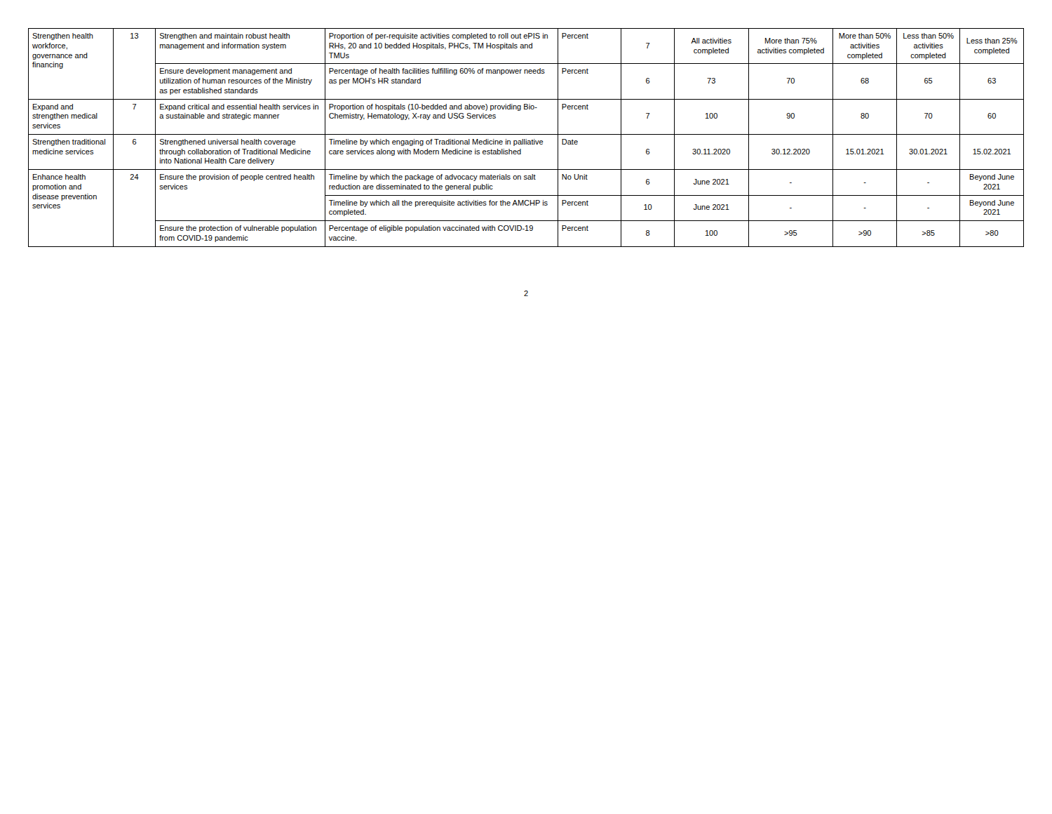| Strengthen health workforce, governance and financing | 13 | Strengthen and maintain robust health management and information system | Proportion of per-requisite activities completed to roll out ePIS in RHs, 20 and 10 bedded Hospitals, PHCs, TM Hospitals and TMUs | Percent | 7 | All activities completed | More than 75% activities completed | More than 50% activities completed | Less than 50% activities completed | Less than 25% completed |
| Ensure development management and utilization of human resources of the Ministry as per established standards | Percentage of health facilities fulfilling 60% of manpower needs as per MOH's HR standard | Percent | 6 | 73 | 70 | 68 | 65 | 63 |
| Expand and strengthen medical services | 7 | Expand critical and essential health services in a sustainable and strategic manner | Proportion of hospitals (10-bedded and above) providing Bio-Chemistry, Hematology, X-ray and USG Services | Percent | 7 | 100 | 90 | 80 | 70 | 60 |
| Strengthen traditional medicine services | 6 | Strengthened universal health coverage through collaboration of Traditional Medicine into National Health Care delivery | Timeline by which engaging of Traditional Medicine in palliative care services along with Modern Medicine is established | Date | 6 | 30.11.2020 | 30.12.2020 | 15.01.2021 | 30.01.2021 | 15.02.2021 |
| Enhance health promotion and disease prevention services | 24 | Ensure the provision of people centred health services | Timeline by which the package of advocacy materials on salt reduction are disseminated to the general public | No Unit | 6 | June 2021 | - | - | - | Beyond June 2021 |
| Timeline by which all the prerequisite activities for the AMCHP is completed. | Percent | 10 | June 2021 | - | - | - | Beyond June 2021 |
| Ensure the protection of vulnerable population from COVID-19 pandemic | Percentage of eligible population vaccinated with COVID-19 vaccine. | Percent | 8 | 100 | >95 | >90 | >85 | >80 |
2